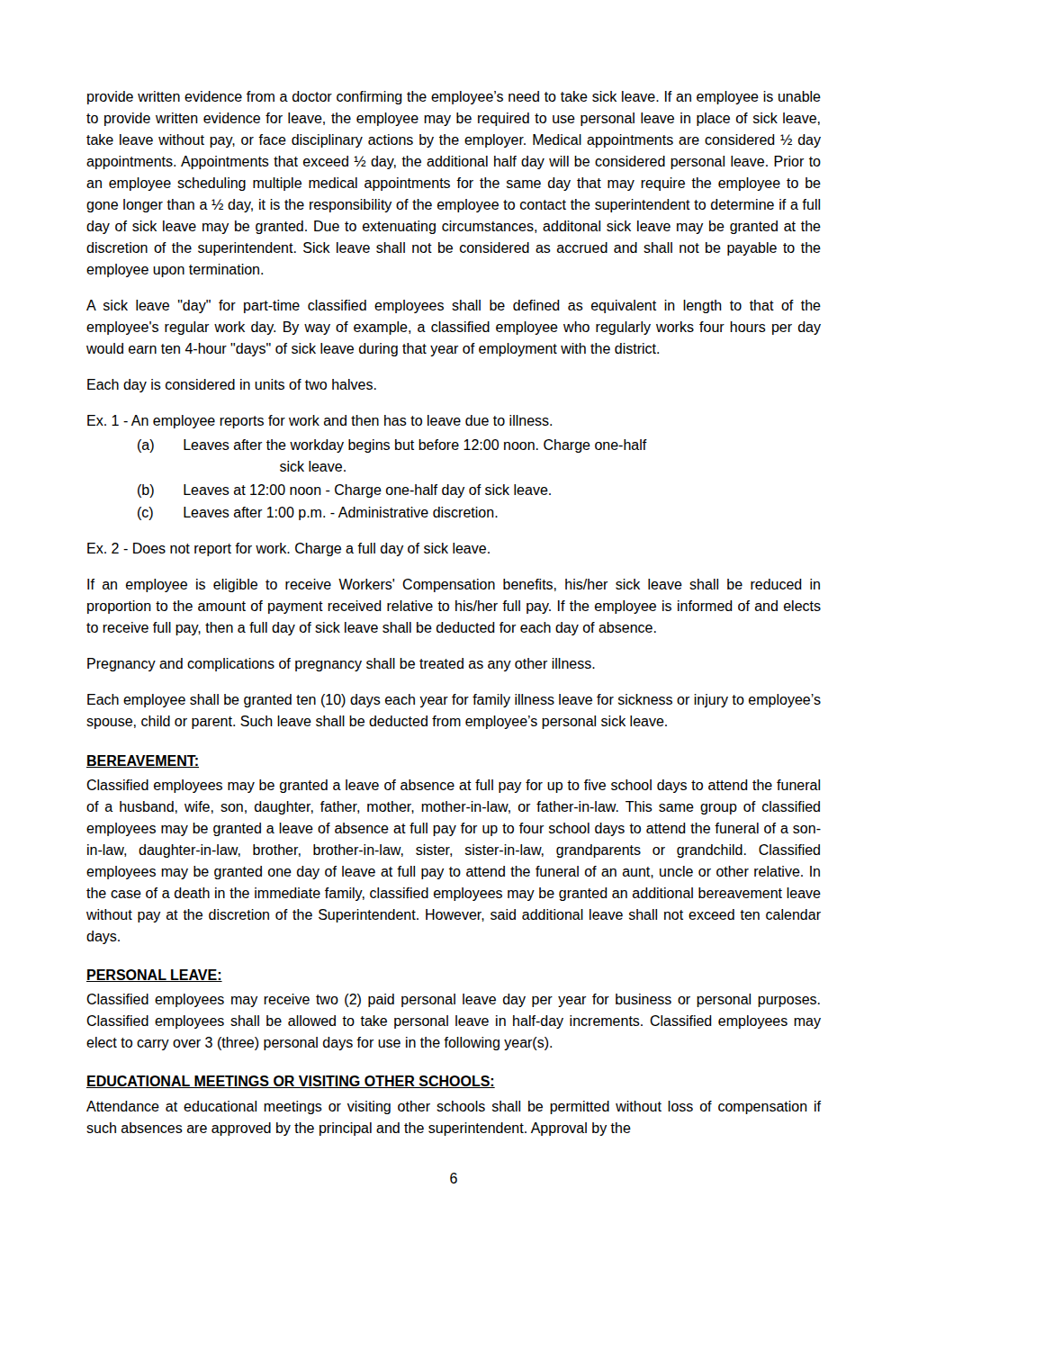provide written evidence from a doctor confirming the employee’s need to take sick leave. If an employee is unable to provide written evidence for leave, the employee may be required to use personal leave in place of sick leave, take leave without pay, or face disciplinary actions by the employer. Medical appointments are considered ½ day appointments. Appointments that exceed ½ day, the additional half day will be considered personal leave. Prior to an employee scheduling multiple medical appointments for the same day that may require the employee to be gone longer than a ½ day, it is the responsibility of the employee to contact the superintendent to determine if a full day of sick leave may be granted. Due to extenuating circumstances, additonal sick leave may be granted at the discretion of the superintendent. Sick leave shall not be considered as accrued and shall not be payable to the employee upon termination.
A sick leave "day" for part-time classified employees shall be defined as equivalent in length to that of the employee's regular work day. By way of example, a classified employee who regularly works four hours per day would earn ten 4-hour "days" of sick leave during that year of employment with the district.
Each day is considered in units of two halves.
Ex. 1 - An employee reports for work and then has to leave due to illness.
(a) Leaves after the workday begins but before 12:00 noon. Charge one-half
sick leave.
(b) Leaves at 12:00 noon - Charge one-half day of sick leave.
(c) Leaves after 1:00 p.m. - Administrative discretion.
Ex. 2 - Does not report for work. Charge a full day of sick leave.
If an employee is eligible to receive Workers' Compensation benefits, his/her sick leave shall be reduced in proportion to the amount of payment received relative to his/her full pay. If the employee is informed of and elects to receive full pay, then a full day of sick leave shall be deducted for each day of absence.
Pregnancy and complications of pregnancy shall be treated as any other illness.
Each employee shall be granted ten (10) days each year for family illness leave for sickness or injury to employee’s spouse, child or parent. Such leave shall be deducted from employee’s personal sick leave.
BEREAVEMENT:
Classified employees may be granted a leave of absence at full pay for up to five school days to attend the funeral of a husband, wife, son, daughter, father, mother, mother-in-law, or father-in-law. This same group of classified employees may be granted a leave of absence at full pay for up to four school days to attend the funeral of a son-in-law, daughter-in-law, brother, brother-in-law, sister, sister-in-law, grandparents or grandchild. Classified employees may be granted one day of leave at full pay to attend the funeral of an aunt, uncle or other relative. In the case of a death in the immediate family, classified employees may be granted an additional bereavement leave without pay at the discretion of the Superintendent. However, said additional leave shall not exceed ten calendar days.
PERSONAL LEAVE:
Classified employees may receive two (2) paid personal leave day per year for business or personal purposes. Classified employees shall be allowed to take personal leave in half-day increments. Classified employees may elect to carry over 3 (three) personal days for use in the following year(s).
EDUCATIONAL MEETINGS OR VISITING OTHER SCHOOLS:
Attendance at educational meetings or visiting other schools shall be permitted without loss of compensation if such absences are approved by the principal and the superintendent. Approval by the
6